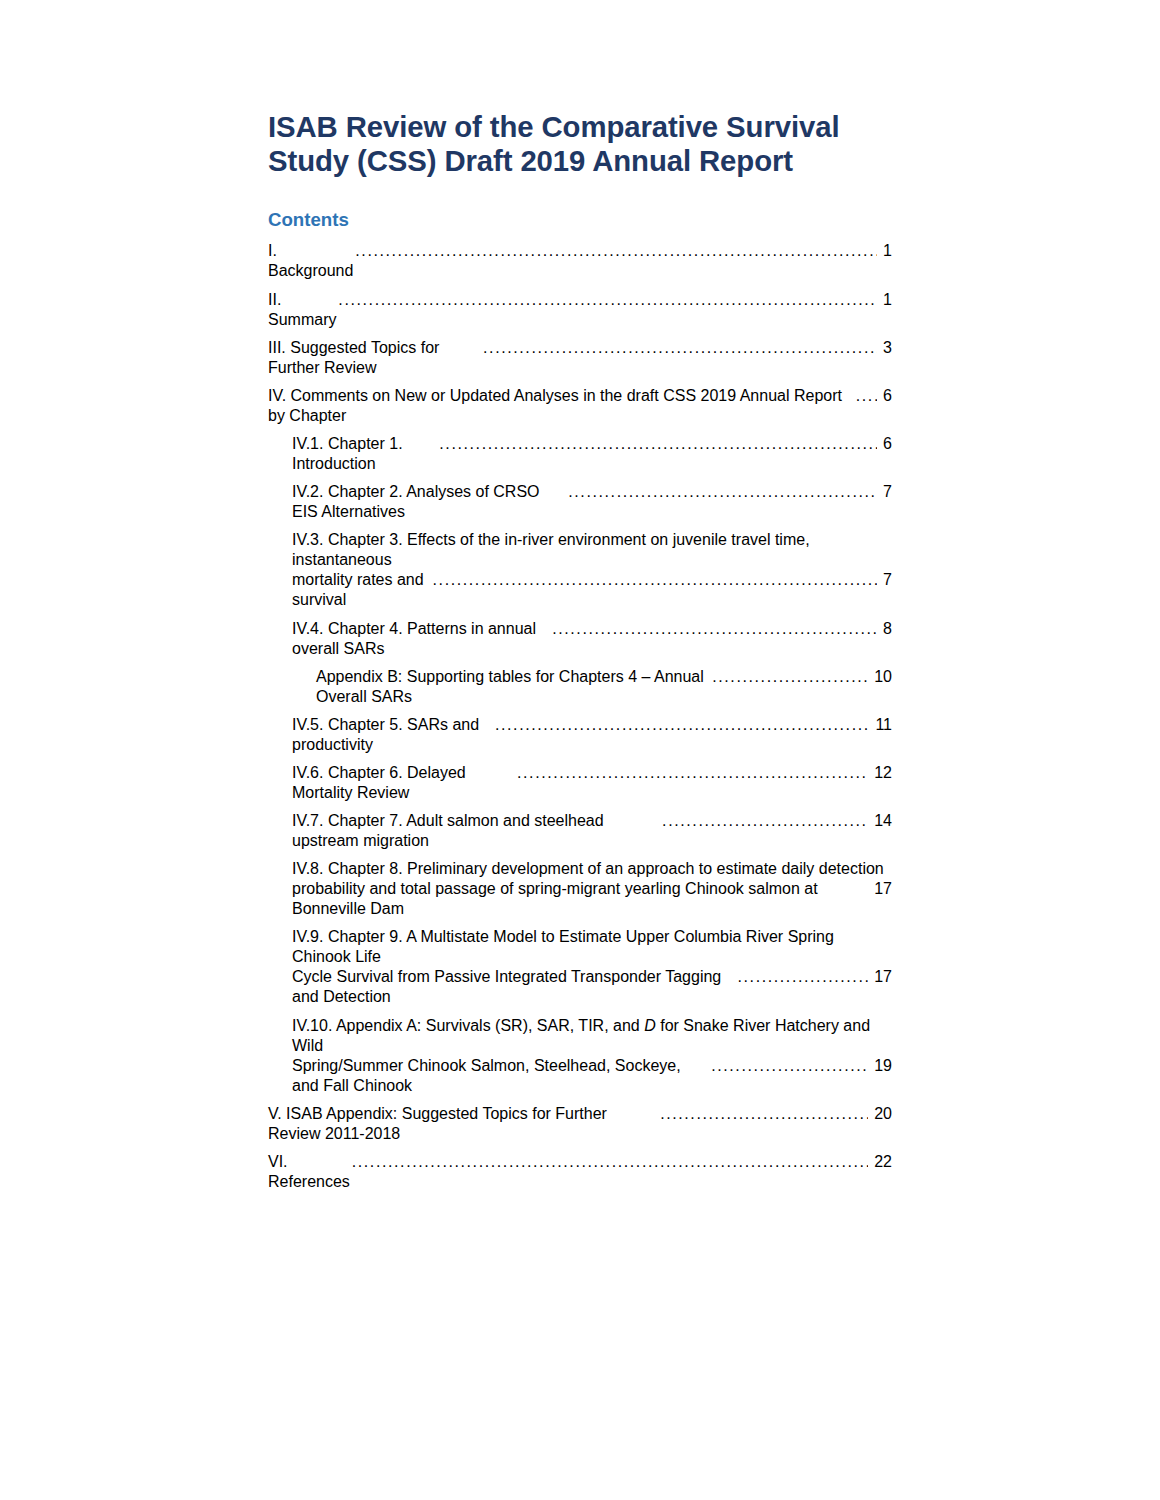ISAB Review of the Comparative Survival Study (CSS) Draft 2019 Annual Report
Contents
I. Background........................................................................................................................... 1
II. Summary.............................................................................................................................. 1
III. Suggested Topics for Further Review....................................................................................... 3
IV. Comments on New or Updated Analyses in the draft CSS 2019 Annual Report by Chapter.... 6
IV.1. Chapter 1. Introduction................................................................................................... 6
IV.2. Chapter 2. Analyses of CRSO EIS Alternatives.................................................................... 7
IV.3. Chapter 3. Effects of the in-river environment on juvenile travel time, instantaneous mortality rates and survival..................................................................................................... 7
IV.4. Chapter 4. Patterns in annual overall SARs....................................................................... 8
Appendix B: Supporting tables for Chapters 4 – Annual Overall SARs................................ 10
IV.5. Chapter 5. SARs and productivity.................................................................................... 11
IV.6. Chapter 6. Delayed Mortality Review............................................................................. 12
IV.7. Chapter 7. Adult salmon and steelhead upstream migration.......................................... 14
IV.8. Chapter 8. Preliminary development of an approach to estimate daily detection probability and total passage of spring-migrant yearling Chinook salmon at Bonneville Dam 17
IV.9. Chapter 9. A Multistate Model to Estimate Upper Columbia River Spring Chinook Life Cycle Survival from Passive Integrated Transponder Tagging and Detection.......................... 17
IV.10. Appendix A: Survivals (SR), SAR, TIR, and D for Snake River Hatchery and Wild Spring/Summer Chinook Salmon, Steelhead, Sockeye, and Fall Chinook................................ 19
V. ISAB Appendix: Suggested Topics for Further Review 2011-2018.......................................... 20
VI. References....................................................................................................................... 22